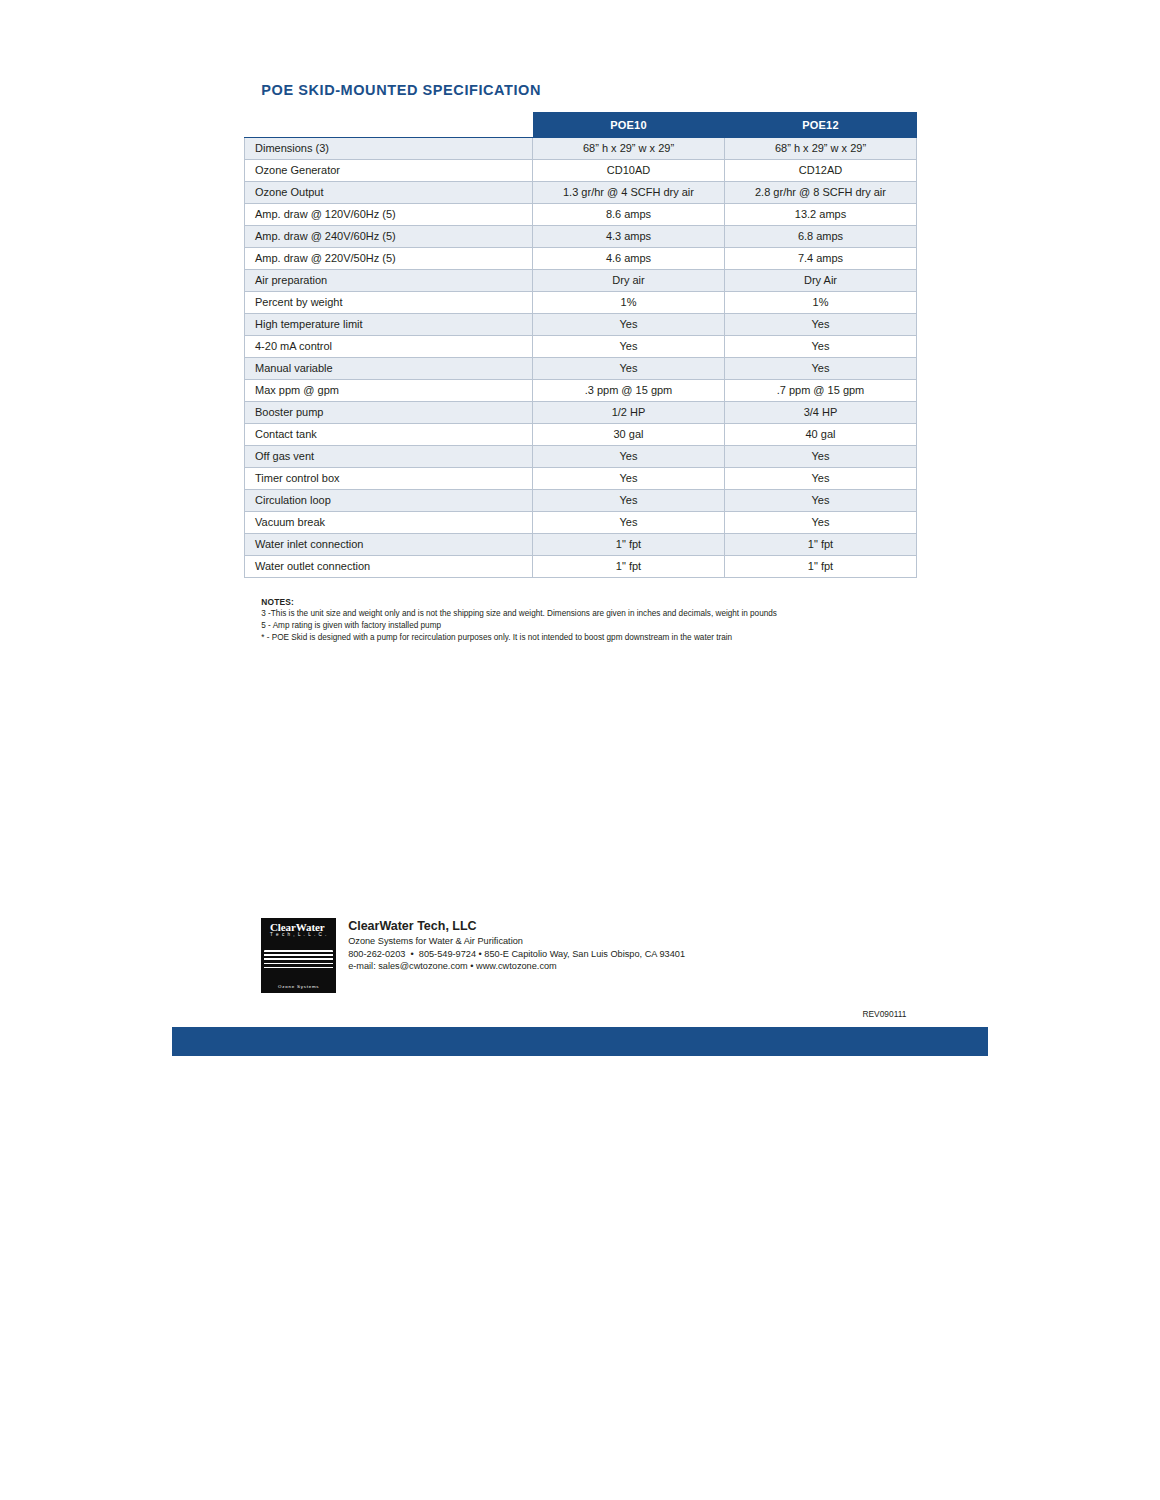POE Skid-Mounted Specification
| | POE10 | POE12 |
| --- | --- | --- |
| Dimensions (3) | 68” h x 29” w x 29” | 68” h x 29” w x 29” |
| Ozone Generator | CD10AD | CD12AD |
| Ozone Output | 1.3 gr/hr @ 4 SCFH dry air | 2.8 gr/hr @ 8 SCFH dry air |
| Amp. draw @ 120V/60Hz (5) | 8.6 amps | 13.2 amps |
| Amp. draw @ 240V/60Hz (5) | 4.3 amps | 6.8 amps |
| Amp. draw @ 220V/50Hz (5) | 4.6 amps | 7.4 amps |
| Air preparation | Dry air | Dry Air |
| Percent by weight | 1% | 1% |
| High temperature limit | Yes | Yes |
| 4-20 mA control | Yes | Yes |
| Manual variable | Yes | Yes |
| Max ppm @ gpm | .3 ppm @ 15 gpm | .7 ppm @ 15 gpm |
| Booster pump | 1/2 HP | 3/4 HP |
| Contact tank | 30 gal | 40 gal |
| Off gas vent | Yes | Yes |
| Timer control box | Yes | Yes |
| Circulation loop | Yes | Yes |
| Vacuum break | Yes | Yes |
| Water inlet connection | 1" fpt | 1" fpt |
| Water outlet connection | 1" fpt | 1" fpt |
NOTES:
3 -This is the unit size and weight only and is not the shipping size and weight. Dimensions are given in inches and decimals, weight in pounds
5 - Amp rating is given with factory installed pump
* - POE Skid is designed with a pump for recirculation purposes only. It is not intended to boost gpm downstream in the water train
ClearWater
T e c h , L . L . C .
Ozone Systems
ClearWater Tech, LLC
Ozone Systems for Water & Air Purification
800-262-0203 • 805-549-9724 • 850-E Capitolio Way, San Luis Obispo, CA 93401
e-mail: sales@cwtozone.com • www.cwtozone.com
REV090111